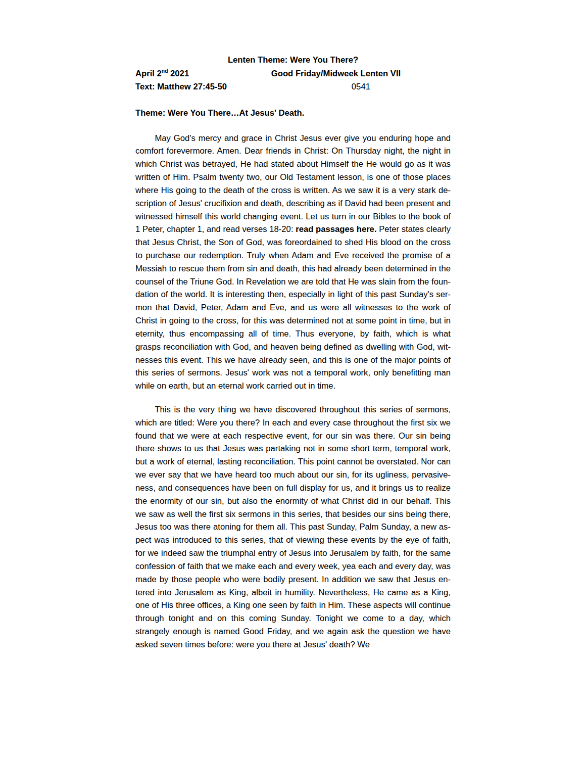Lenten Theme: Were You There?
April 2nd 2021
Good Friday/Midweek Lenten VII
Text: Matthew 27:45-50
0541
Theme: Were You There…At Jesus' Death.
May God's mercy and grace in Christ Jesus ever give you enduring hope and comfort forevermore. Amen. Dear friends in Christ: On Thursday night, the night in which Christ was betrayed, He had stated about Himself the He would go as it was written of Him. Psalm twenty two, our Old Testament lesson, is one of those places where His going to the death of the cross is written. As we saw it is a very stark description of Jesus' crucifixion and death, describing as if David had been present and witnessed himself this world changing event. Let us turn in our Bibles to the book of 1 Peter, chapter 1, and read verses 18-20: read passages here. Peter states clearly that Jesus Christ, the Son of God, was foreordained to shed His blood on the cross to purchase our redemption. Truly when Adam and Eve received the promise of a Messiah to rescue them from sin and death, this had already been determined in the counsel of the Triune God. In Revelation we are told that He was slain from the foundation of the world. It is interesting then, especially in light of this past Sunday's sermon that David, Peter, Adam and Eve, and us were all witnesses to the work of Christ in going to the cross, for this was determined not at some point in time, but in eternity, thus encompassing all of time. Thus everyone, by faith, which is what grasps reconciliation with God, and heaven being defined as dwelling with God, witnesses this event. This we have already seen, and this is one of the major points of this series of sermons. Jesus' work was not a temporal work, only benefitting man while on earth, but an eternal work carried out in time.
This is the very thing we have discovered throughout this series of sermons, which are titled: Were you there? In each and every case throughout the first six we found that we were at each respective event, for our sin was there. Our sin being there shows to us that Jesus was partaking not in some short term, temporal work, but a work of eternal, lasting reconciliation. This point cannot be overstated. Nor can we ever say that we have heard too much about our sin, for its ugliness, pervasiveness, and consequences have been on full display for us, and it brings us to realize the enormity of our sin, but also the enormity of what Christ did in our behalf. This we saw as well the first six sermons in this series, that besides our sins being there, Jesus too was there atoning for them all. This past Sunday, Palm Sunday, a new aspect was introduced to this series, that of viewing these events by the eye of faith, for we indeed saw the triumphal entry of Jesus into Jerusalem by faith, for the same confession of faith that we make each and every week, yea each and every day, was made by those people who were bodily present. In addition we saw that Jesus entered into Jerusalem as King, albeit in humility. Nevertheless, He came as a King, one of His three offices, a King one seen by faith in Him. These aspects will continue through tonight and on this coming Sunday. Tonight we come to a day, which strangely enough is named Good Friday, and we again ask the question we have asked seven times before: were you there at Jesus' death? We